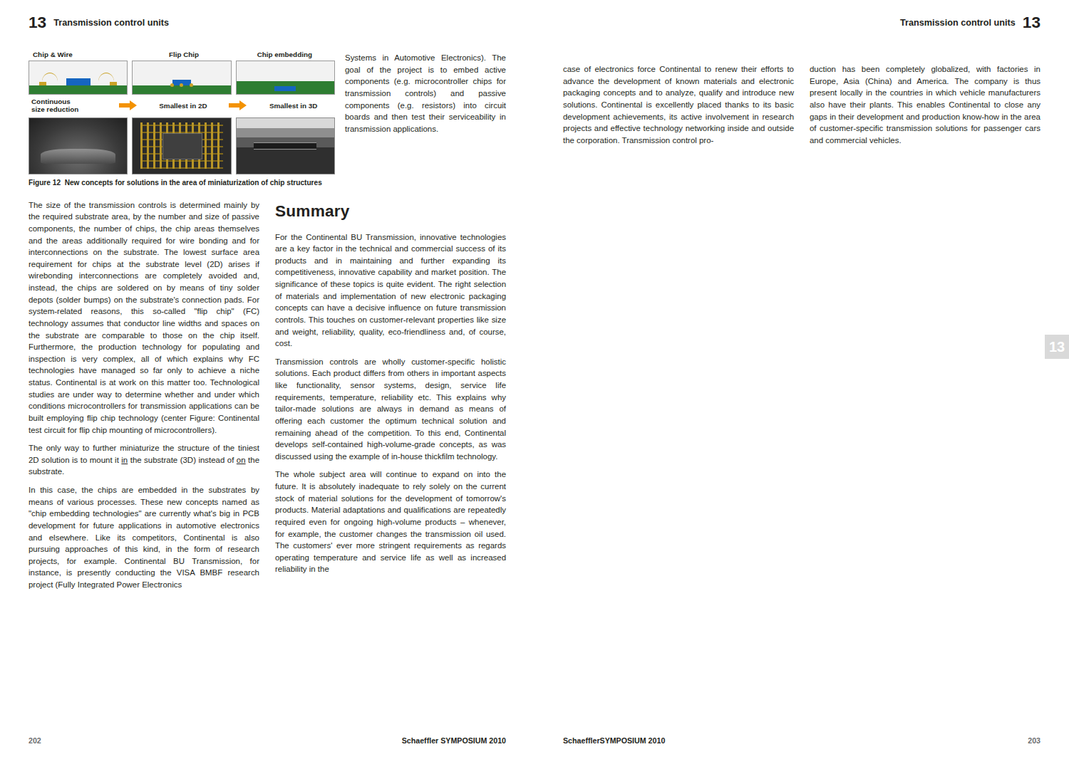13 Transmission control units
Chip & Wire Flip Chip Chip embedding
Continuous
size reduction
Smallest in 2D
Smallest in 3D
Systems in Automotive Electronics). The goal of the project is to embed active components (e.g. microcontroller chips for transmission controls) and passive components (e.g. resistors) into circuit boards and then test their serviceability in transmission applications.
Figure 12 New concepts for solutions in the area of miniaturization of chip structures
The size of the transmission controls is determined mainly by the required substrate area, by the number and size of passive components, the number of chips, the chip areas themselves and the areas additionally required for wire bonding and for interconnections on the substrate. The lowest surface area requirement for chips at the substrate level (2D) arises if wirebonding interconnections are completely avoided and, instead, the chips are soldered on by means of tiny solder depots (solder bumps) on the substrate's connection pads. For system-related reasons, this so-called "flip chip" (FC) technology assumes that conductor line widths and spaces on the substrate are comparable to those on the chip itself. Furthermore, the production technology for populating and inspection is very complex, all of which explains why FC technologies have managed so far only to achieve a niche status. Continental is at work on this matter too. Technological studies are under way to determine whether and under which conditions microcontrollers for transmission applications can be built employing flip chip technology (center Figure: Continental test circuit for flip chip mounting of microcontrollers).
The only way to further miniaturize the structure of the tiniest 2D solution is to mount it in the substrate (3D) instead of on the substrate.
In this case, the chips are embedded in the substrates by means of various processes. These new concepts named as "chip embedding technologies" are currently what's big in PCB development for future applications in automotive electronics and elsewhere. Like its competitors, Continental is also pursuing approaches of this kind, in the form of research projects, for example. Continental BU Transmission, for instance, is presently conducting the VISA BMBF research project (Fully Integrated Power Electronics
Summary
For the Continental BU Transmission, innovative technologies are a key factor in the technical and commercial success of its products and in maintaining and further expanding its competitiveness, innovative capability and market position. The significance of these topics is quite evident. The right selection of materials and implementation of new electronic packaging concepts can have a decisive influence on future transmission controls. This touches on customer-relevant properties like size and weight, reliability, quality, eco-friendliness and, of course, cost.
Transmission controls are wholly customer-specific holistic solutions. Each product differs from others in important aspects like functionality, sensor systems, design, service life requirements, temperature, reliability etc. This explains why tailor-made solutions are always in demand as means of offering each customer the optimum technical solution and remaining ahead of the competition. To this end, Continental develops self-contained high-volume-grade concepts, as was discussed using the example of in-house thickfilm technology.
The whole subject area will continue to expand on into the future. It is absolutely inadequate to rely solely on the current stock of material solutions for the development of tomorrow's products. Material adaptations and qualifications are repeatedly required even for ongoing high-volume products – whenever, for example, the customer changes the transmission oil used. The customers' ever more stringent requirements as regards operating temperature and service life as well as increased reliability in the
202 Schaeffler SYMPOSIUM 2010
Transmission control units 13
case of electronics force Continental to renew their efforts to advance the development of known materials and electronic packaging concepts and to analyze, qualify and introduce new solutions. Continental is excellently placed thanks to its basic development achievements, its active involvement in research projects and effective technology networking inside and outside the corporation. Transmission control pro-
duction has been completely globalized, with factories in Europe, Asia (China) and America. The company is thus present locally in the countries in which vehicle manufacturers also have their plants. This enables Continental to close any gaps in their development and production know-how in the area of customer-specific transmission solutions for passenger cars and commercial vehicles.
13
SchaefflerSYMPOSIUM 2010 203